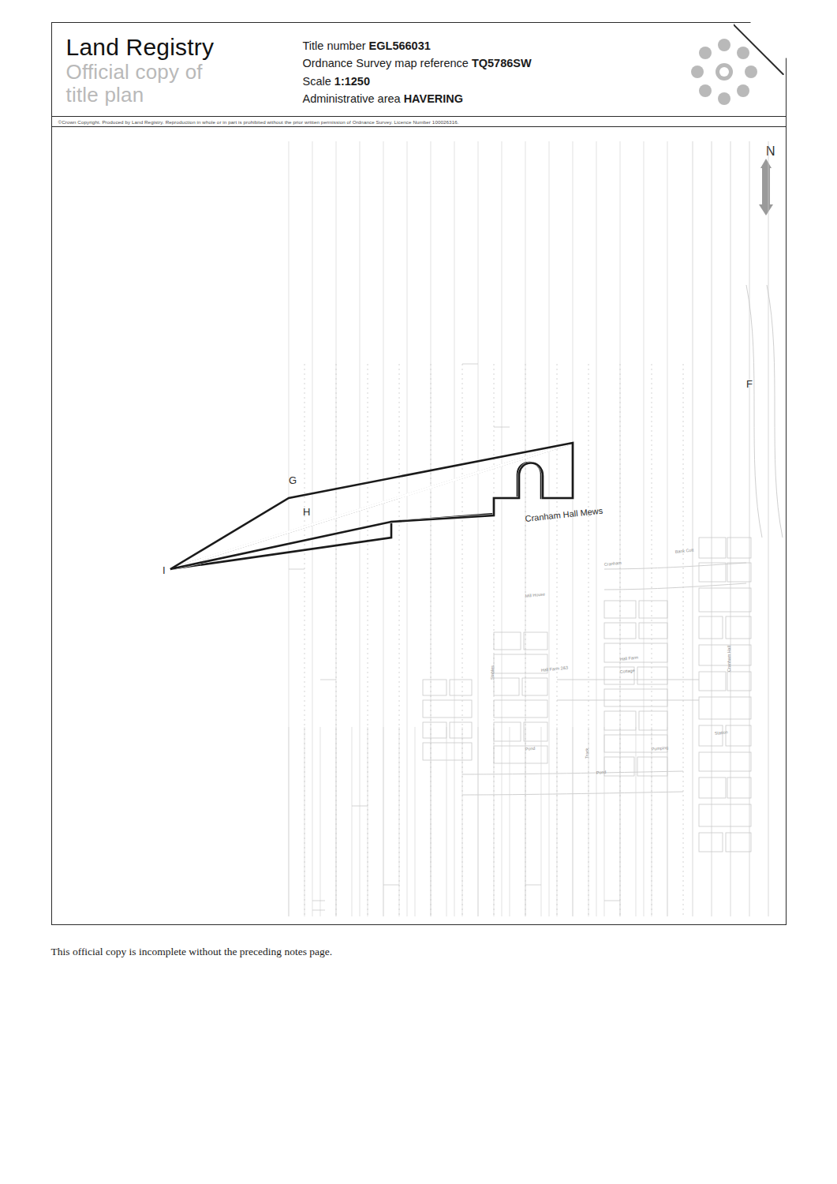Land Registry
Official copy of
title plan
Title number EGL566031
Ordnance Survey map reference TQ5786SW
Scale 1:1250
Administrative area HAVERING
©Crown Copyright. Produced by Land Registry. Reproduction in whole or in part is prohibited without the prior written permission of Ordnance Survey. Licence Number 100026316.
N Cranham Bank Cott Mill House Stables Hall Farm 2&3 Hall Farm Cottage Cranham Hall Pond Pumping Station Track Pond F G H I Cranham Hall Mews
This official copy is incomplete without the preceding notes page.